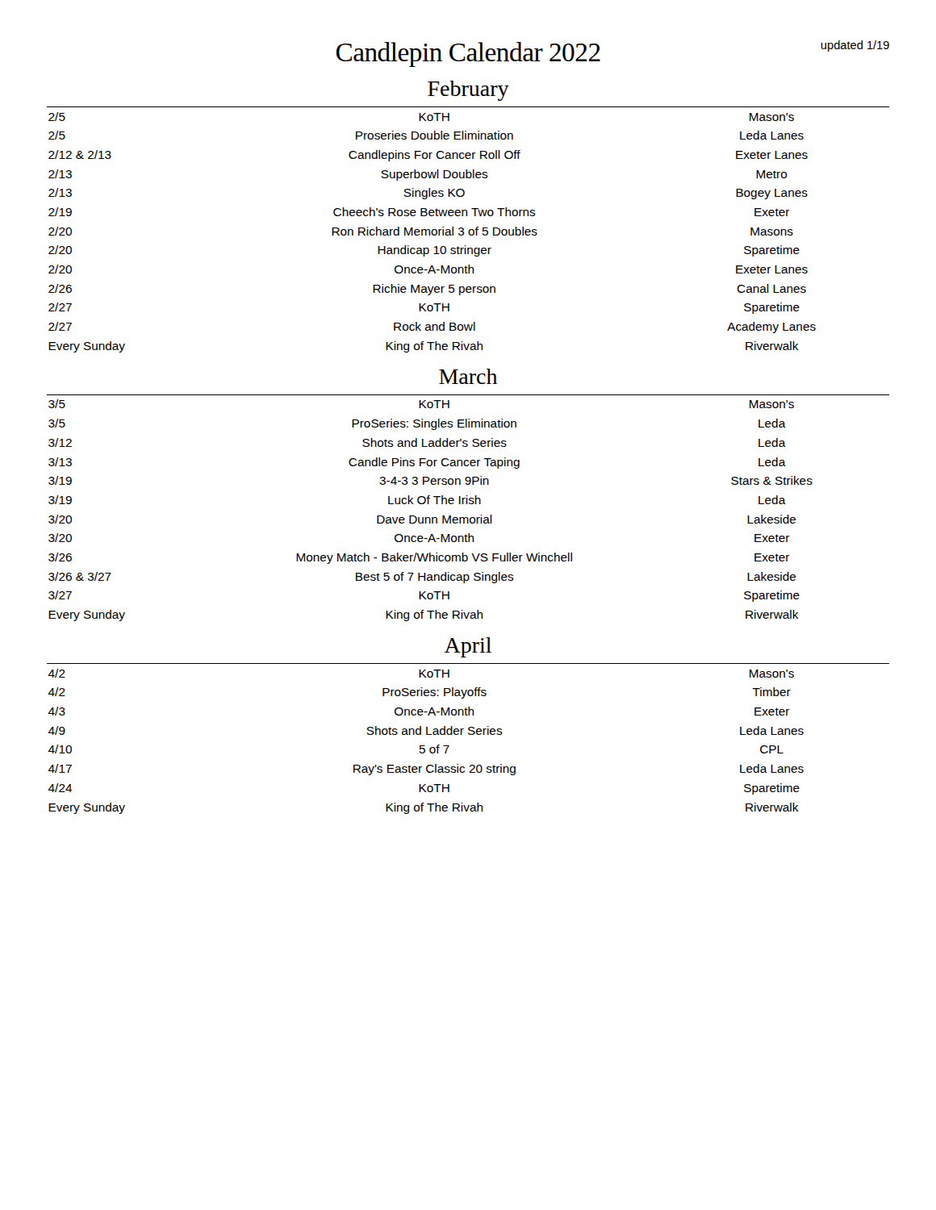updated 1/19
Candlepin Calendar 2022
February
| 2/5 | KoTH | Mason's |
| 2/5 | Proseries Double Elimination | Leda Lanes |
| 2/12 & 2/13 | Candlepins For Cancer Roll Off | Exeter Lanes |
| 2/13 | Superbowl Doubles | Metro |
| 2/13 | Singles KO | Bogey Lanes |
| 2/19 | Cheech's Rose Between Two Thorns | Exeter |
| 2/20 | Ron Richard Memorial 3 of 5 Doubles | Masons |
| 2/20 | Handicap 10 stringer | Sparetime |
| 2/20 | Once-A-Month | Exeter Lanes |
| 2/26 | Richie Mayer 5 person | Canal Lanes |
| 2/27 | KoTH | Sparetime |
| 2/27 | Rock and Bowl | Academy Lanes |
| Every Sunday | King of The Rivah | Riverwalk |
March
| 3/5 | KoTH | Mason's |
| 3/5 | ProSeries: Singles Elimination | Leda |
| 3/12 | Shots and Ladder's Series | Leda |
| 3/13 | Candle Pins For Cancer Taping | Leda |
| 3/19 | 3-4-3 3 Person 9Pin | Stars & Strikes |
| 3/19 | Luck Of The Irish | Leda |
| 3/20 | Dave Dunn Memorial | Lakeside |
| 3/20 | Once-A-Month | Exeter |
| 3/26 | Money Match - Baker/Whicomb VS Fuller Winchell | Exeter |
| 3/26 & 3/27 | Best 5 of 7 Handicap Singles | Lakeside |
| 3/27 | KoTH | Sparetime |
| Every Sunday | King of The Rivah | Riverwalk |
April
| 4/2 | KoTH | Mason's |
| 4/2 | ProSeries: Playoffs | Timber |
| 4/3 | Once-A-Month | Exeter |
| 4/9 | Shots and Ladder Series | Leda Lanes |
| 4/10 | 5 of 7 | CPL |
| 4/17 | Ray's Easter Classic 20 string | Leda Lanes |
| 4/24 | KoTH | Sparetime |
| Every Sunday | King of The Rivah | Riverwalk |